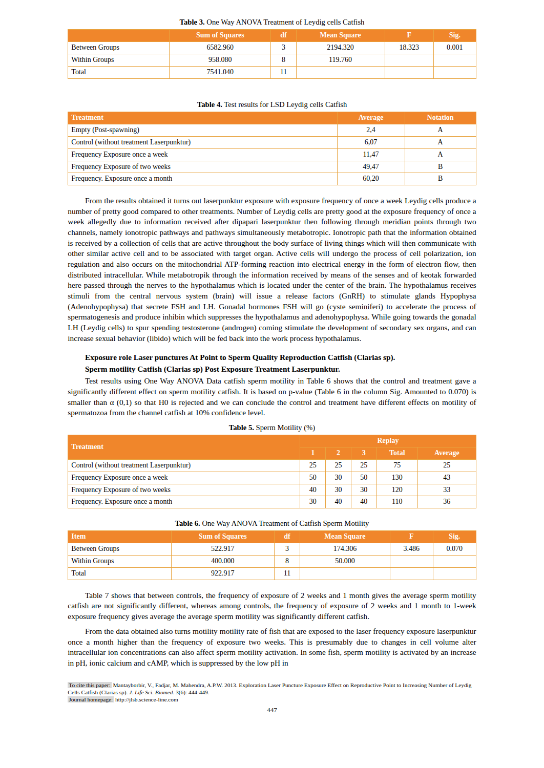Table 3. One Way ANOVA Treatment of Leydig cells Catfish
| | Sum of Squares | df | Mean Square | F | Sig. |
| --- | --- | --- | --- | --- | --- |
| Between Groups | 6582.960 | 3 | 2194.320 | 18.323 | 0.001 |
| Within Groups | 958.080 | 8 | 119.760 | | |
| Total | 7541.040 | 11 | | | |
Table 4. Test results for LSD Leydig cells Catfish
| Treatment | Average | Notation |
| --- | --- | --- |
| Empty (Post-spawning) | 2,4 | A |
| Control (without treatment Laserpunktur) | 6,07 | A |
| Frequency Exposure once a week | 11,47 | A |
| Frequency Exposure of two weeks | 49,47 | B |
| Frequency. Exposure once a month | 60,20 | B |
From the results obtained it turns out laserpunktur exposure with exposure frequency of once a week Leydig cells produce a number of pretty good compared to other treatments. Number of Leydig cells are pretty good at the exposure frequency of once a week allegedly due to information received after dipapari laserpunktur then following through meridian points through two channels, namely ionotropic pathways and pathways simultaneously metabotropic. Ionotropic path that the information obtained is received by a collection of cells that are active throughout the body surface of living things which will then communicate with other similar active cell and to be associated with target organ. Active cells will undergo the process of cell polarization, ion regulation and also occurs on the mitochondrial ATP-forming reaction into electrical energy in the form of electron flow, then distributed intracellular. While metabotropik through the information received by means of the senses and of keotak forwarded here passed through the nerves to the hypothalamus which is located under the center of the brain. The hypothalamus receives stimuli from the central nervous system (brain) will issue a release factors (GnRH) to stimulate glands Hypophysa (Adenohypophysa) that secrete FSH and LH. Gonadal hormones FSH will go (cyste seminiferi) to accelerate the process of spermatogenesis and produce inhibin which suppresses the hypothalamus and adenohypophysa. While going towards the gonadal LH (Leydig cells) to spur spending testosterone (androgen) coming stimulate the development of secondary sex organs, and can increase sexual behavior (libido) which will be fed back into the work process hypothalamus.
Exposure role Laser punctures At Point to Sperm Quality Reproduction Catfish (Clarias sp).
Sperm motility Catfish (Clarias sp) Post Exposure Treatment Laserpunktur.
Test results using One Way ANOVA Data catfish sperm motility in Table 6 shows that the control and treatment gave a significantly different effect on sperm motility catfish. It is based on p-value (Table 6 in the column Sig. Amounted to 0.070) is smaller than α (0,1) so that H0 is rejected and we can conclude the control and treatment have different effects on motility of spermatozoa from the channel catfish at 10% confidence level.
Table 5. Sperm Motility (%)
| Treatment | Replay |
| --- | --- |
| 1 | 2 | 3 | Total | Average |
| Control (without treatment Laserpunktur) | 25 | 25 | 25 | 75 | 25 |
| Frequency Exposure once a week | 50 | 30 | 50 | 130 | 43 |
| Frequency Exposure of two weeks | 40 | 30 | 30 | 120 | 33 |
| Frequency. Exposure once a month | 30 | 40 | 40 | 110 | 36 |
Table 6. One Way ANOVA Treatment of Catfish Sperm Motility
| Item | Sum of Squares | df | Mean Square | F | Sig. |
| --- | --- | --- | --- | --- | --- |
| Between Groups | 522.917 | 3 | 174.306 | 3.486 | 0.070 |
| Within Groups | 400.000 | 8 | 50.000 | | |
| Total | 922.917 | 11 | | | |
Table 7 shows that between controls, the frequency of exposure of 2 weeks and 1 month gives the average sperm motility catfish are not significantly different, whereas among controls, the frequency of exposure of 2 weeks and 1 month to 1-week exposure frequency gives average the average sperm motility was significantly different catfish.
From the data obtained also turns motility motility rate of fish that are exposed to the laser frequency exposure laserpunktur once a month higher than the frequency of exposure two weeks. This is presumably due to changes in cell volume alter intracellular ion concentrations can also affect sperm motility activation. In some fish, sperm motility is activated by an increase in pH, ionic calcium and cAMP, which is suppressed by the low pH in
To cite this paper: Mantayborbir, V., Fadjar, M. Mahendra, A.P.W. 2013. Exploration Laser Puncture Exposure Effect on Reproductive Point to Increasing Number of Leydig Cells Catfish (Clarias sp). J. Life Sci. Biomed. 3(6): 444-449.
Journal homepage: http://jlsb.science-line.com
447